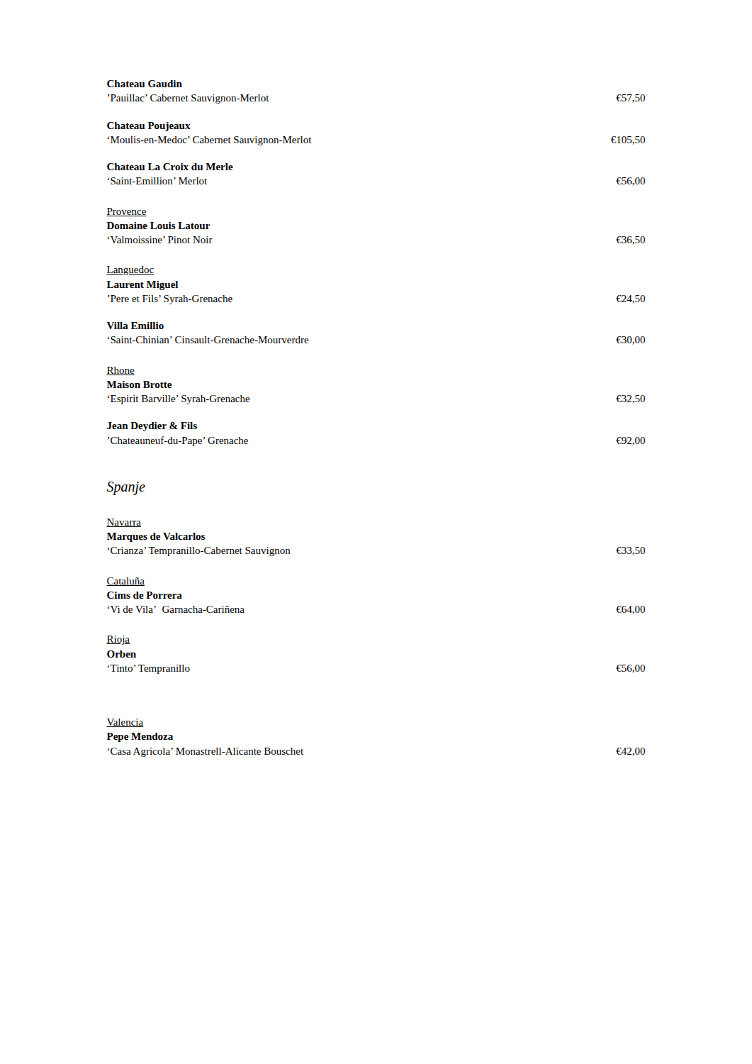Chateau Gaudin
’Pauillac’ Cabernet Sauvignon-Merlot €57,50
Chateau Poujeaux
‘Moulis-en-Medoc’ Cabernet Sauvignon-Merlot €105,50
Chateau La Croix du Merle
‘Saint-Emillion’ Merlot €56,00
Provence
Domaine Louis Latour
‘Valmoissine’ Pinot Noir €36,50
Languedoc
Laurent Miguel
’Pere et Fils’ Syrah-Grenache €24,50
Villa Emillio
‘Saint-Chinian’ Cinsault-Grenache-Mourverdre €30,00
Rhone
Maison Brotte
‘Espirit Barville’ Syrah-Grenache €32,50
Jean Deydier & Fils
’Chateauneuf-du-Pape’ Grenache €92,00
Spanje
Navarra
Marques de Valcarlos
‘Crianza’ Tempranillo-Cabernet Sauvignon €33,50
Cataluña
Cims de Porrera
‘Vi de Vila’ Garnacha-Cariñena €64,00
Rioja
Orben
‘Tinto’ Tempranillo €56,00
Valencia
Pepe Mendoza
‘Casa Agricola’ Monastrell-Alicante Bouschet €42,00